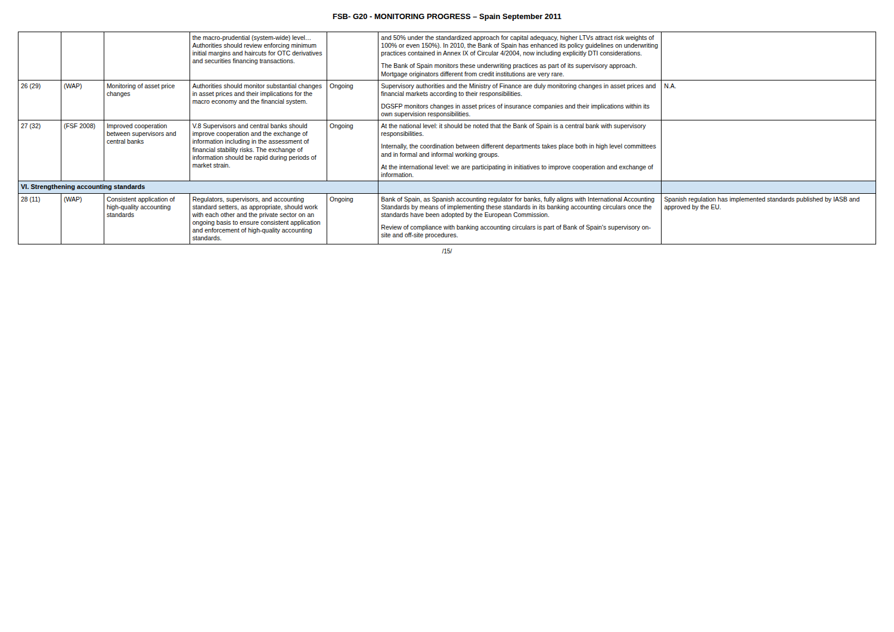FSB- G20 - MONITORING PROGRESS – Spain September 2011
| | | | the macro-prudential (system-wide) level… Authorities should review enforcing minimum initial margins and haircuts for OTC derivatives and securities financing transactions. | | and 50% under the standardized approach for capital adequacy, higher LTVs attract risk weights of 100% or even 150%). In 2010, the Bank of Spain has enhanced its policy guidelines on underwriting practices contained in Annex IX of Circular 4/2004, now including explicitly DTI considerations. The Bank of Spain monitors these underwriting practices as part of its supervisory approach. Mortgage originators different from credit institutions are very rare. | |
| 26 (29) | (WAP) | Monitoring of asset price changes | Authorities should monitor substantial changes in asset prices and their implications for the macro economy and the financial system. | Ongoing | Supervisory authorities and the Ministry of Finance are duly monitoring changes in asset prices and financial markets according to their responsibilities. DGSFP monitors changes in asset prices of insurance companies and their implications within its own supervision responsibilities. | N.A. |
| 27 (32) | (FSF 2008) | Improved cooperation between supervisors and central banks | V.8 Supervisors and central banks should improve cooperation and the exchange of information including in the assessment of financial stability risks. The exchange of information should be rapid during periods of market strain. | Ongoing | At the national level: it should be noted that the Bank of Spain is a central bank with supervisory responsibilities. Internally, the coordination between different departments takes place both in high level committees and in formal and informal working groups. At the international level: we are participating in initiatives to improve cooperation and exchange of information. | |
| VI. Strengthening accounting standards | | |
| 28 (11) | (WAP) | Consistent application of high-quality accounting standards | Regulators, supervisors, and accounting standard setters, as appropriate, should work with each other and the private sector on an ongoing basis to ensure consistent application and enforcement of high-quality accounting standards. | Ongoing | Bank of Spain, as Spanish accounting regulator for banks, fully aligns with International Accounting Standards by means of implementing these standards in its banking accounting circulars once the standards have been adopted by the European Commission. Review of compliance with banking accounting circulars is part of Bank of Spain's supervisory on-site and off-site procedures. | Spanish regulation has implemented standards published by IASB and approved by the EU. |
/15/